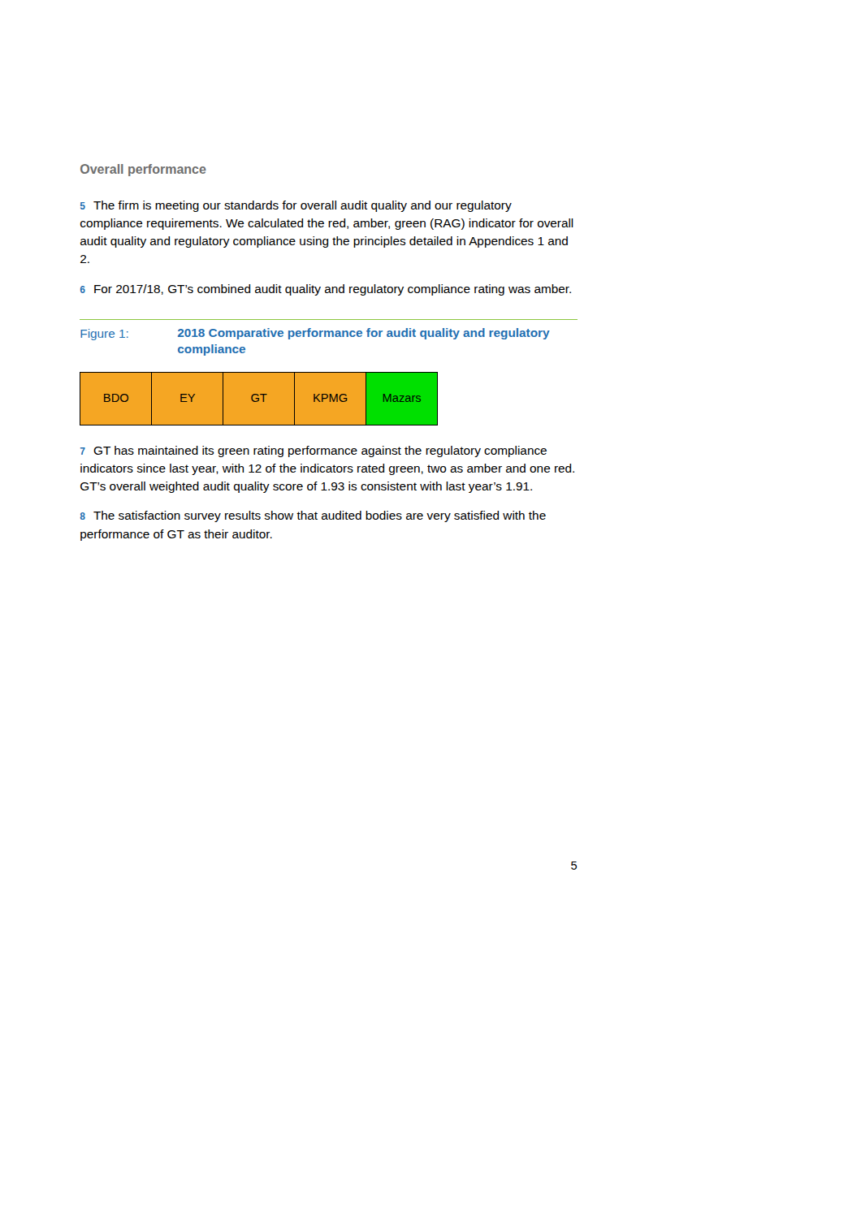Overall performance
5 The firm is meeting our standards for overall audit quality and our regulatory compliance requirements. We calculated the red, amber, green (RAG) indicator for overall audit quality and regulatory compliance using the principles detailed in Appendices 1 and 2.
6 For 2017/18, GT’s combined audit quality and regulatory compliance rating was amber.
Figure 1:
2018 Comparative performance for audit quality and regulatory compliance
| BDO | EY | GT | KPMG | Mazars |
7 GT has maintained its green rating performance against the regulatory compliance indicators since last year, with 12 of the indicators rated green, two as amber and one red. GT’s overall weighted audit quality score of 1.93 is consistent with last year’s 1.91.
8 The satisfaction survey results show that audited bodies are very satisfied with the performance of GT as their auditor.
5